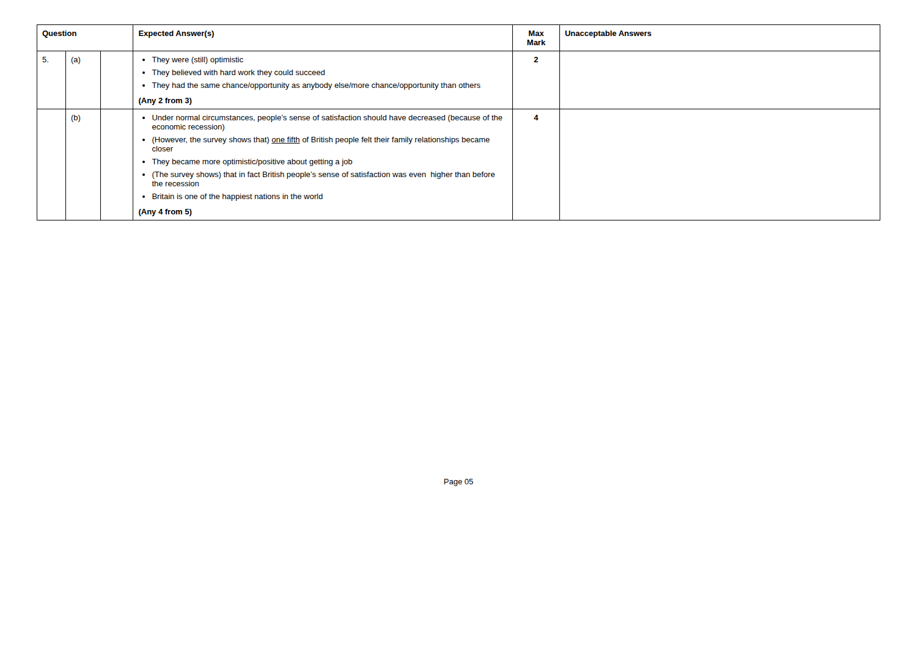| Question | Expected Answer(s) | Max Mark | Unacceptable Answers |
| --- | --- | --- | --- |
| 5. | (a) | | They were (still) optimistic They believed with hard work they could succeed They had the same chance/opportunity as anybody else/more chance/opportunity than others (Any 2 from 3) | 2 | |
| | (b) | | Under normal circumstances, people’s sense of satisfaction should have decreased (because of the economic recession) (However, the survey shows that) one fifth of British people felt their family relationships became closer They became more optimistic/positive about getting a job (The survey shows) that in fact British people’s sense of satisfaction was even higher than before the recession Britain is one of the happiest nations in the world (Any 4 from 5) | 4 | |
Page 05